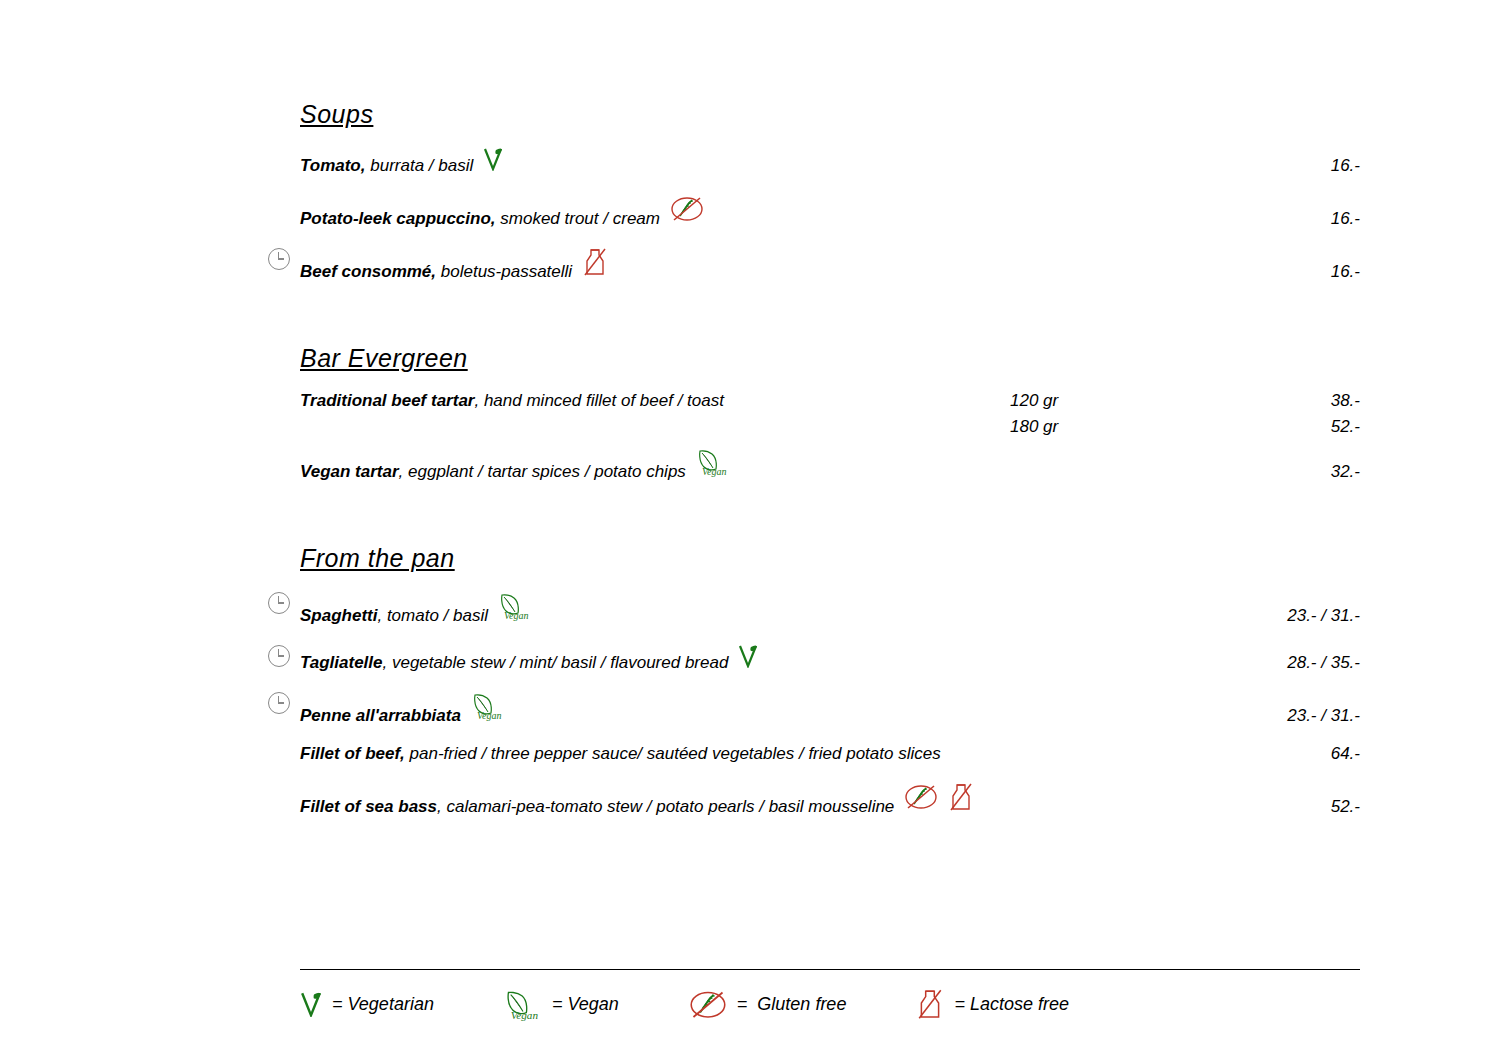Soups
Tomato, burrata / basil 16.-
Potato-leek cappuccino, smoked trout / cream 16.-
Beef consommé, boletus-passatelli 16.-
Bar Evergreen
Traditional beef tartar, hand minced fillet of beef / toast 120 gr 38.-
180 gr 52.-
Vegan tartar, eggplant / tartar spices / potato chips Vegan 32.-
From the pan
Spaghetti, tomato / basil Vegan 23.- / 31.-
Tagliatelle, vegetable stew / mint/ basil / flavoured bread 28.- / 35.-
Penne all'arrabbiata Vegan 23.- / 31.-
Fillet of beef, pan-fried / three pepper sauce/ sautéed vegetables / fried potato slices 64.-
Fillet of sea bass, calamari-pea-tomato stew / potato pearls / basil mousseline 52.-
= Vegetarian
Vegan = Vegan
= Gluten free
= Lactose free